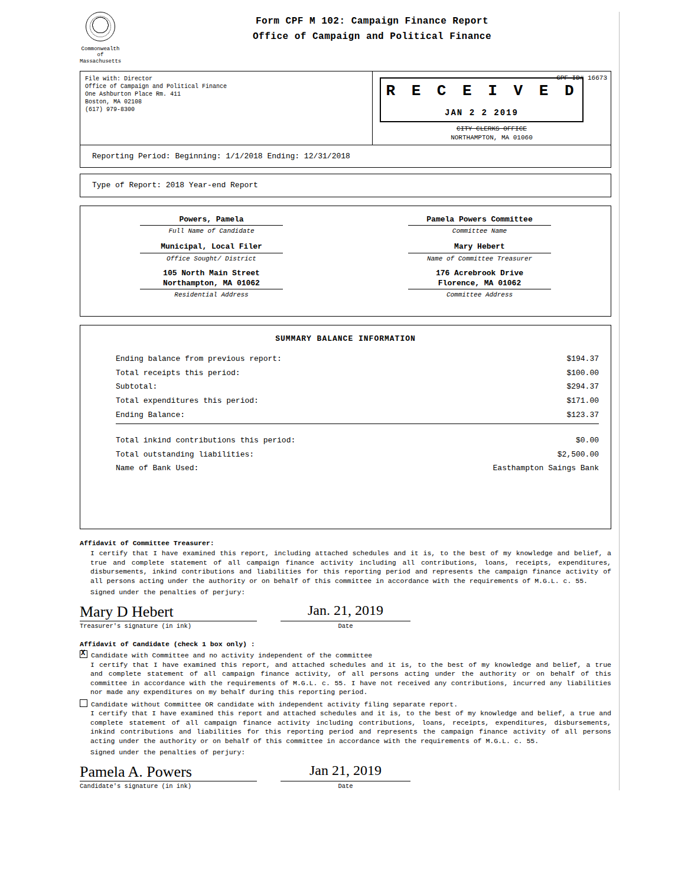Commonwealth
of Massachusetts
Form CPF M 102: Campaign Finance Report
Office of Campaign and Political Finance
File with: Director
Office of Campaign and Political Finance
One Ashburton Place Rm. 411
Boston, MA 02108
(617) 979-8300
CPF ID# 16673
R E C E I V E D
JAN 2 2 2019
CITY CLERKS OFFICE
NORTHAMPTON, MA 01060
Reporting Period: Beginning: 1/1/2018 Ending: 12/31/2018
Type of Report: 2018 Year-end Report
Powers, Pamela
Full Name of Candidate
Municipal, Local Filer
Office Sought/ District
105 North Main Street
Northampton, MA 01062
Residential Address
Pamela Powers Committee
Committee Name
Mary Hebert
Name of Committee Treasurer
176 Acrebrook Drive
Florence, MA 01062
Committee Address
SUMMARY BALANCE INFORMATION
| Ending balance from previous report: | $194.37 |
| Total receipts this period: | $100.00 |
| Subtotal: | $294.37 |
| Total expenditures this period: | $171.00 |
| Ending Balance: | $123.37 |
| Total inkind contributions this period: | $0.00 |
| Total outstanding liabilities: | $2,500.00 |
| Name of Bank Used: | Easthampton Saings Bank |
Affidavit of Committee Treasurer:
I certify that I have examined this report, including attached schedules and it is, to the best of my knowledge and belief, a true and complete statement of all campaign finance activity including all contributions, loans, receipts, expenditures, disbursements, inkind contributions and liabilities for this reporting period and represents the campaign finance activity of all persons acting under the authority or on behalf of this committee in accordance with the requirements of M.G.L. c. 55.
Signed under the penalties of perjury:
Mary D Hebert
Treasurer's signature (in ink)
Jan. 21, 2019
Date
Affidavit of Candidate (check 1 box only) :
Candidate with Committee and no activity independent of the committee
I certify that I have examined this report, and attached schedules and it is, to the best of my knowledge and belief, a true and complete statement of all campaign finance activity, of all persons acting under the authority or on behalf of this committee in accordance with the requirements of M.G.L. c. 55. I have not received any contributions, incurred any liabilities nor made any expenditures on my behalf during this reporting period.
Candidate without Committee OR candidate with independent activity filing separate report.
I certify that I have examined this report and attached schedules and it is, to the best of my knowledge and belief, a true and complete statement of all campaign finance activity including contributions, loans, receipts, expenditures, disbursements, inkind contributions and liabilities for this reporting period and represents the campaign finance activity of all persons acting under the authority or on behalf of this committee in accordance with the requirements of M.G.L. c. 55.
Signed under the penalties of perjury:
Pamela A. Powers
Candidate's signature (in ink)
Jan 21, 2019
Date